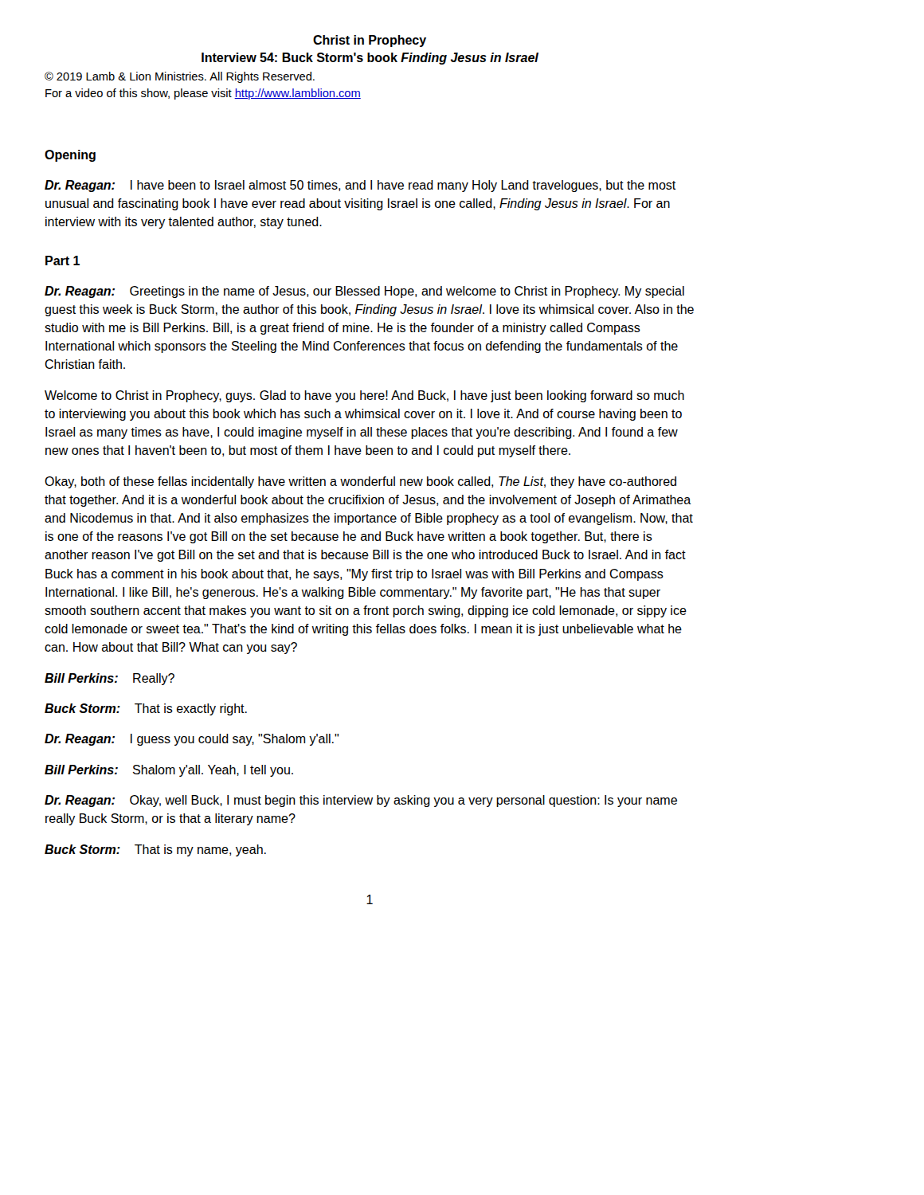Christ in Prophecy
Interview 54: Buck Storm's book Finding Jesus in Israel
© 2019 Lamb & Lion Ministries. All Rights Reserved.
For a video of this show, please visit http://www.lamblion.com
Opening
Dr. Reagan: I have been to Israel almost 50 times, and I have read many Holy Land travelogues, but the most unusual and fascinating book I have ever read about visiting Israel is one called, Finding Jesus in Israel. For an interview with its very talented author, stay tuned.
Part 1
Dr. Reagan: Greetings in the name of Jesus, our Blessed Hope, and welcome to Christ in Prophecy. My special guest this week is Buck Storm, the author of this book, Finding Jesus in Israel. I love its whimsical cover. Also in the studio with me is Bill Perkins. Bill, is a great friend of mine. He is the founder of a ministry called Compass International which sponsors the Steeling the Mind Conferences that focus on defending the fundamentals of the Christian faith.
Welcome to Christ in Prophecy, guys. Glad to have you here! And Buck, I have just been looking forward so much to interviewing you about this book which has such a whimsical cover on it. I love it. And of course having been to Israel as many times as have, I could imagine myself in all these places that you're describing. And I found a few new ones that I haven't been to, but most of them I have been to and I could put myself there.
Okay, both of these fellas incidentally have written a wonderful new book called, The List, they have co-authored that together. And it is a wonderful book about the crucifixion of Jesus, and the involvement of Joseph of Arimathea and Nicodemus in that. And it also emphasizes the importance of Bible prophecy as a tool of evangelism. Now, that is one of the reasons I've got Bill on the set because he and Buck have written a book together. But, there is another reason I've got Bill on the set and that is because Bill is the one who introduced Buck to Israel. And in fact Buck has a comment in his book about that, he says, "My first trip to Israel was with Bill Perkins and Compass International. I like Bill, he's generous. He's a walking Bible commentary." My favorite part, "He has that super smooth southern accent that makes you want to sit on a front porch swing, dipping ice cold lemonade, or sippy ice cold lemonade or sweet tea." That's the kind of writing this fellas does folks. I mean it is just unbelievable what he can. How about that Bill? What can you say?
Bill Perkins: Really?
Buck Storm: That is exactly right.
Dr. Reagan: I guess you could say, "Shalom y'all."
Bill Perkins: Shalom y'all. Yeah, I tell you.
Dr. Reagan: Okay, well Buck, I must begin this interview by asking you a very personal question: Is your name really Buck Storm, or is that a literary name?
Buck Storm: That is my name, yeah.
1